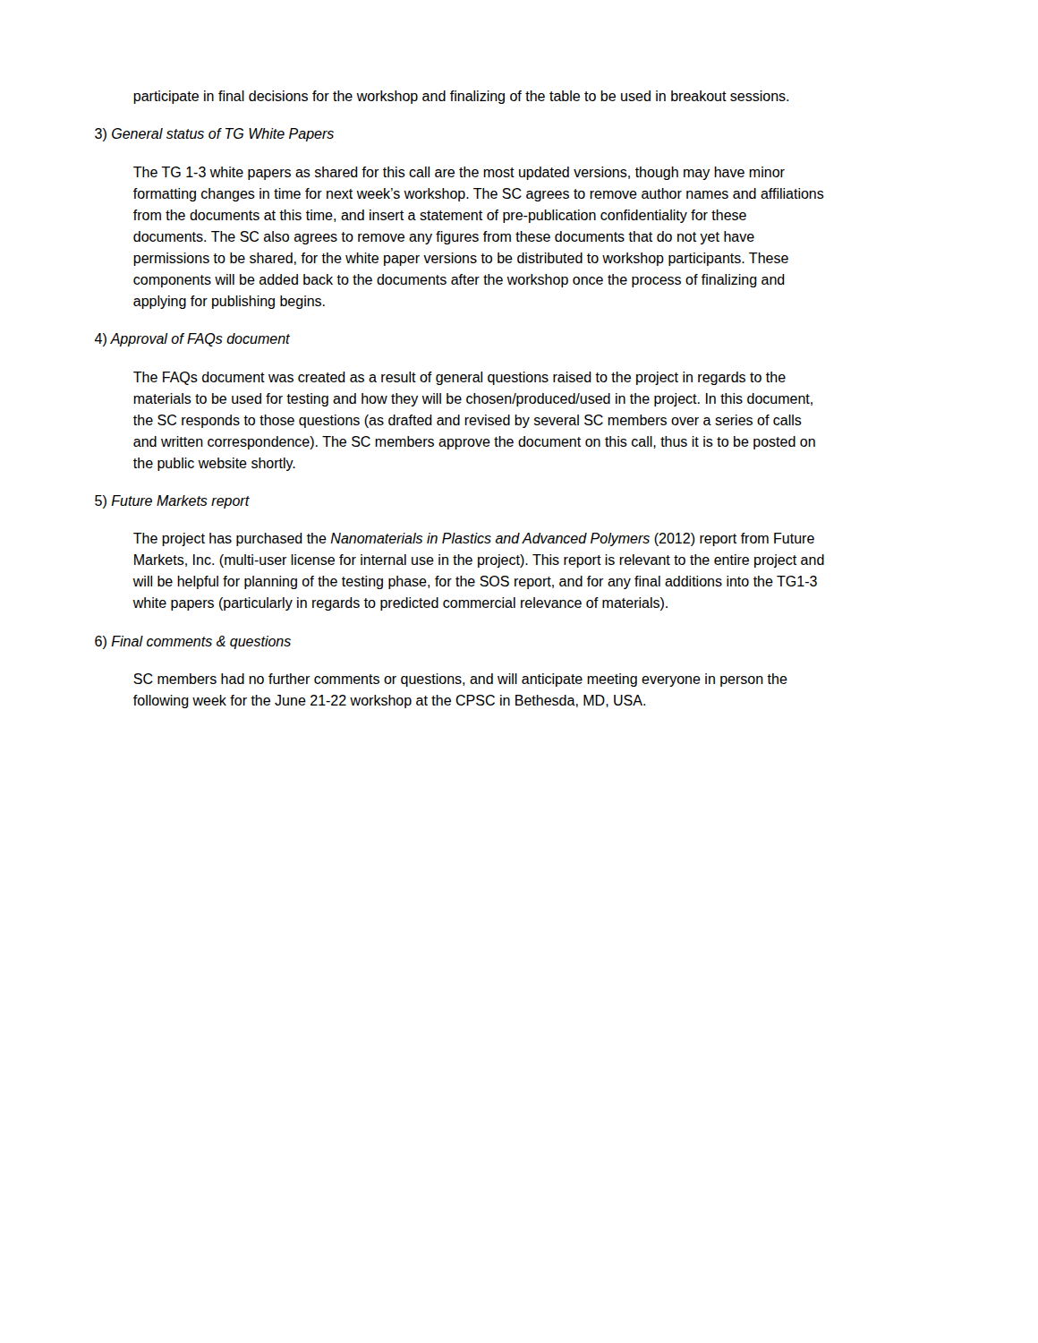participate in final decisions for the workshop and finalizing of the table to be used in breakout sessions.
3) General status of TG White Papers
The TG 1-3 white papers as shared for this call are the most updated versions, though may have minor formatting changes in time for next week’s workshop. The SC agrees to remove author names and affiliations from the documents at this time, and insert a statement of pre-publication confidentiality for these documents. The SC also agrees to remove any figures from these documents that do not yet have permissions to be shared, for the white paper versions to be distributed to workshop participants. These components will be added back to the documents after the workshop once the process of finalizing and applying for publishing begins.
4) Approval of FAQs document
The FAQs document was created as a result of general questions raised to the project in regards to the materials to be used for testing and how they will be chosen/produced/used in the project. In this document, the SC responds to those questions (as drafted and revised by several SC members over a series of calls and written correspondence). The SC members approve the document on this call, thus it is to be posted on the public website shortly.
5) Future Markets report
The project has purchased the Nanomaterials in Plastics and Advanced Polymers (2012) report from Future Markets, Inc. (multi-user license for internal use in the project). This report is relevant to the entire project and will be helpful for planning of the testing phase, for the SOS report, and for any final additions into the TG1-3 white papers (particularly in regards to predicted commercial relevance of materials).
6) Final comments & questions
SC members had no further comments or questions, and will anticipate meeting everyone in person the following week for the June 21-22 workshop at the CPSC in Bethesda, MD, USA.